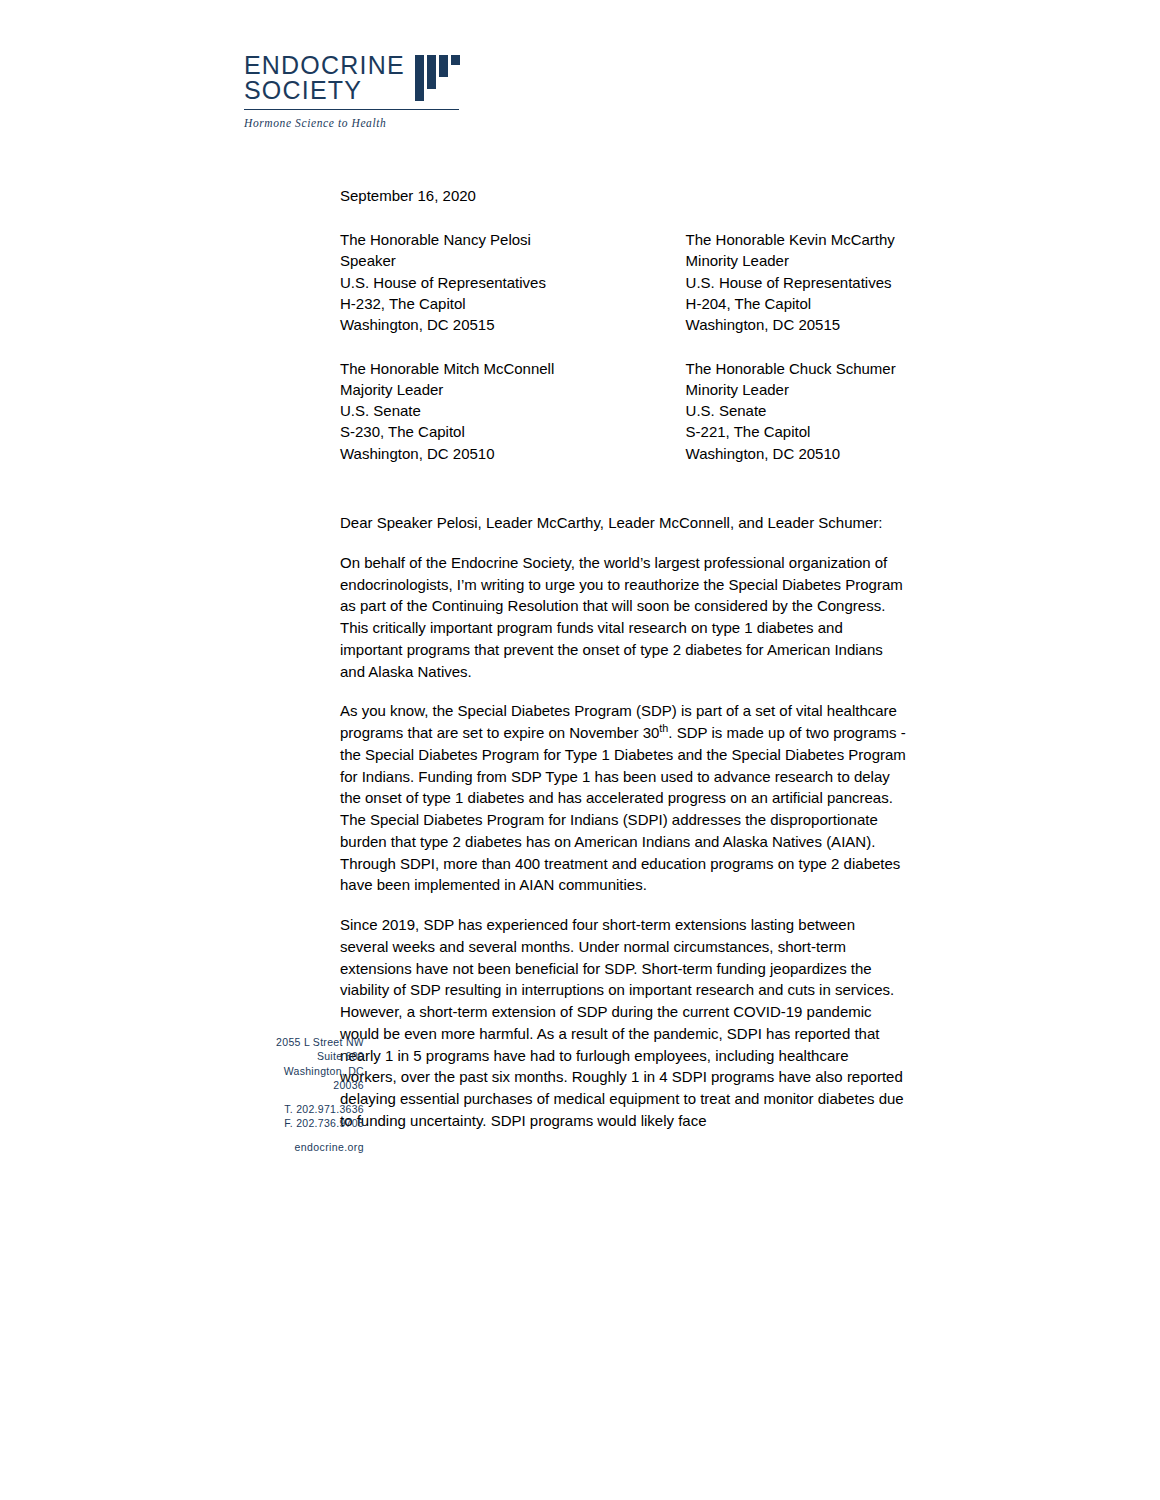ENDOCRINE SOCIETY
Hormone Science to Health
September 16, 2020
| The Honorable Nancy Pelosi Speaker U.S. House of Representatives H-232, The Capitol Washington, DC 20515 | The Honorable Kevin McCarthy Minority Leader U.S. House of Representatives H-204, The Capitol Washington, DC 20515 |
| The Honorable Mitch McConnell Majority Leader U.S. Senate S-230, The Capitol Washington, DC 20510 | The Honorable Chuck Schumer Minority Leader U.S. Senate S-221, The Capitol Washington, DC 20510 |
Dear Speaker Pelosi, Leader McCarthy, Leader McConnell, and Leader Schumer:
On behalf of the Endocrine Society, the world’s largest professional organization of endocrinologists, I’m writing to urge you to reauthorize the Special Diabetes Program as part of the Continuing Resolution that will soon be considered by the Congress. This critically important program funds vital research on type 1 diabetes and important programs that prevent the onset of type 2 diabetes for American Indians and Alaska Natives.
As you know, the Special Diabetes Program (SDP) is part of a set of vital healthcare programs that are set to expire on November 30th. SDP is made up of two programs - the Special Diabetes Program for Type 1 Diabetes and the Special Diabetes Program for Indians. Funding from SDP Type 1 has been used to advance research to delay the onset of type 1 diabetes and has accelerated progress on an artificial pancreas. The Special Diabetes Program for Indians (SDPI) addresses the disproportionate burden that type 2 diabetes has on American Indians and Alaska Natives (AIAN). Through SDPI, more than 400 treatment and education programs on type 2 diabetes have been implemented in AIAN communities.
Since 2019, SDP has experienced four short-term extensions lasting between several weeks and several months. Under normal circumstances, short-term extensions have not been beneficial for SDP. Short-term funding jeopardizes the viability of SDP resulting in interruptions on important research and cuts in services. However, a short-term extension of SDP during the current COVID-19 pandemic would be even more harmful. As a result of the pandemic, SDPI has reported that nearly 1 in 5 programs have had to furlough employees, including healthcare workers, over the past six months. Roughly 1 in 4 SDPI programs have also reported delaying essential purchases of medical equipment to treat and monitor diabetes due to funding uncertainty. SDPI programs would likely face
2055 L Street NW
Suite 600
Washington, DC
20036
T. 202.971.3636
F. 202.736.9705
endocrine.org